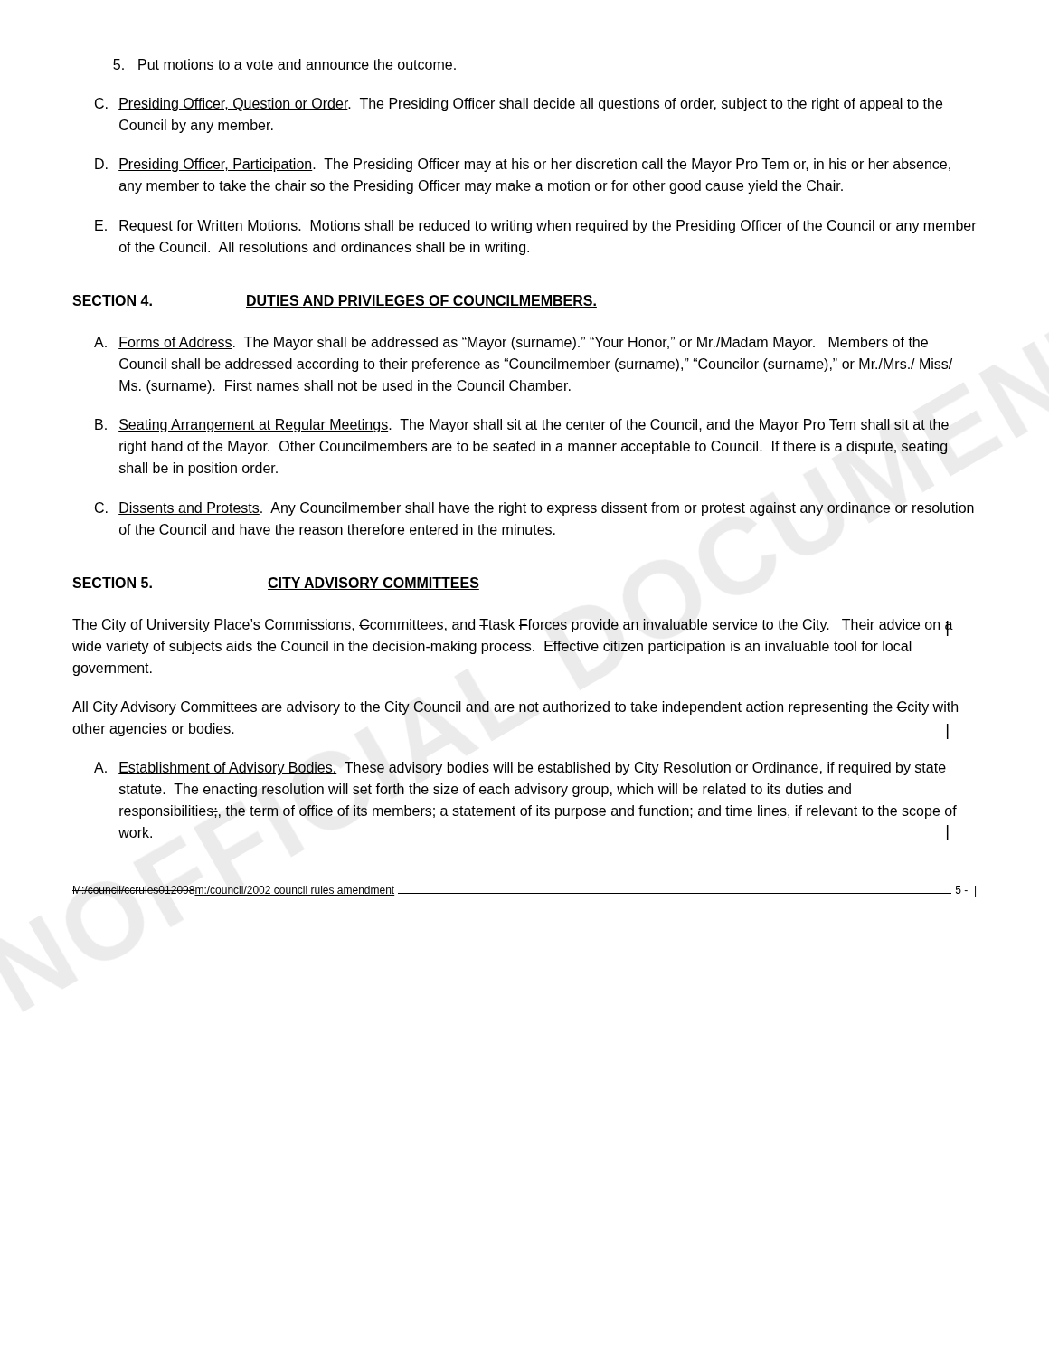UNOFFICIAL DOCUMENT
5.
Put motions to a vote and announce the outcome.
C.
Presiding Officer, Question or Order. The Presiding Officer shall decide all questions of order, subject to the right of appeal to the Council by any member.
D.
Presiding Officer, Participation. The Presiding Officer may at his or her discretion call the Mayor Pro Tem or, in his or her absence, any member to take the chair so the Presiding Officer may make a motion or for other good cause yield the Chair.
E.
Request for Written Motions. Motions shall be reduced to writing when required by the Presiding Officer of the Council or any member of the Council. All resolutions and ordinances shall be in writing.
SECTION 4.
DUTIES AND PRIVILEGES OF COUNCILMEMBERS.
A.
Forms of Address. The Mayor shall be addressed as “Mayor (surname).” “Your Honor,” or Mr./Madam Mayor. Members of the Council shall be addressed according to their preference as “Councilmember (surname),” “Councilor (surname),” or Mr./Mrs./ Miss/ Ms. (surname). First names shall not be used in the Council Chamber.
B.
Seating Arrangement at Regular Meetings. The Mayor shall sit at the center of the Council, and the Mayor Pro Tem shall sit at the right hand of the Mayor. Other Councilmembers are to be seated in a manner acceptable to Council. If there is a dispute, seating shall be in position order.
C.
Dissents and Protests. Any Councilmember shall have the right to express dissent from or protest against any ordinance or resolution of the Council and have the reason therefore entered in the minutes.
SECTION 5.
CITY ADVISORY COMMITTEES
The City of University Place’s Commissions, Ccommittees, and Ttask Fforces provide an invaluable service to the City. Their advice on a wide variety of subjects aids the Council in the decision-making process. Effective citizen participation is an invaluable tool for local government.|
All City Advisory Committees are advisory to the City Council and are not authorized to take independent action representing the Ccity with other agencies or bodies.|
A.
Establishment of Advisory Bodies. These advisory bodies will be established by City Resolution or Ordinance, if required by state statute. The enacting resolution will set forth the size of each advisory group, which will be related to its duties and responsibilities;, the term of office of its members; a statement of its purpose and function; and time lines, if relevant to the scope of work.|
M:/council/ccrules012098 m:/council/2002 council rules amendment
5 - |